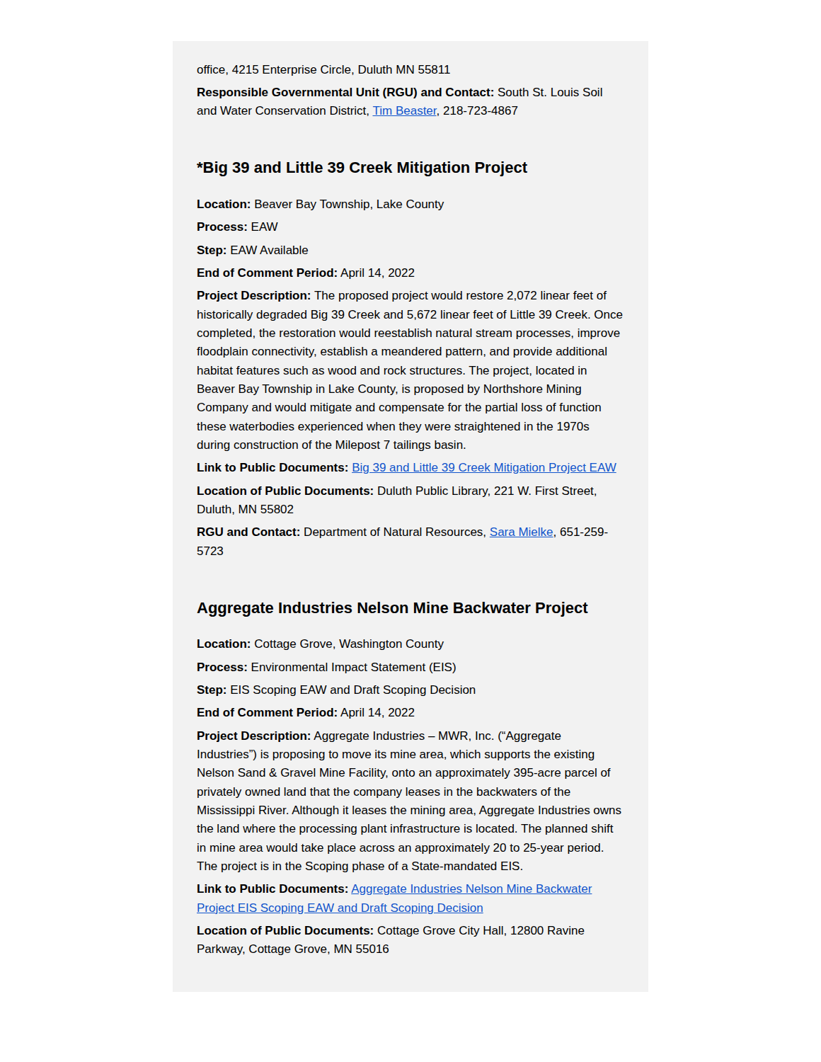office, 4215 Enterprise Circle, Duluth MN 55811
Responsible Governmental Unit (RGU) and Contact: South St. Louis Soil and Water Conservation District, Tim Beaster, 218-723-4867
*Big 39 and Little 39 Creek Mitigation Project
Location: Beaver Bay Township, Lake County
Process: EAW
Step: EAW Available
End of Comment Period: April 14, 2022
Project Description: The proposed project would restore 2,072 linear feet of historically degraded Big 39 Creek and 5,672 linear feet of Little 39 Creek. Once completed, the restoration would reestablish natural stream processes, improve floodplain connectivity, establish a meandered pattern, and provide additional habitat features such as wood and rock structures. The project, located in Beaver Bay Township in Lake County, is proposed by Northshore Mining Company and would mitigate and compensate for the partial loss of function these waterbodies experienced when they were straightened in the 1970s during construction of the Milepost 7 tailings basin.
Link to Public Documents: Big 39 and Little 39 Creek Mitigation Project EAW
Location of Public Documents: Duluth Public Library, 221 W. First Street, Duluth, MN 55802
RGU and Contact: Department of Natural Resources, Sara Mielke, 651-259-5723
Aggregate Industries Nelson Mine Backwater Project
Location: Cottage Grove, Washington County
Process: Environmental Impact Statement (EIS)
Step: EIS Scoping EAW and Draft Scoping Decision
End of Comment Period: April 14, 2022
Project Description: Aggregate Industries – MWR, Inc. (“Aggregate Industries”) is proposing to move its mine area, which supports the existing Nelson Sand & Gravel Mine Facility, onto an approximately 395-acre parcel of privately owned land that the company leases in the backwaters of the Mississippi River. Although it leases the mining area, Aggregate Industries owns the land where the processing plant infrastructure is located. The planned shift in mine area would take place across an approximately 20 to 25-year period. The project is in the Scoping phase of a State-mandated EIS.
Link to Public Documents: Aggregate Industries Nelson Mine Backwater Project EIS Scoping EAW and Draft Scoping Decision
Location of Public Documents: Cottage Grove City Hall, 12800 Ravine Parkway, Cottage Grove, MN 55016